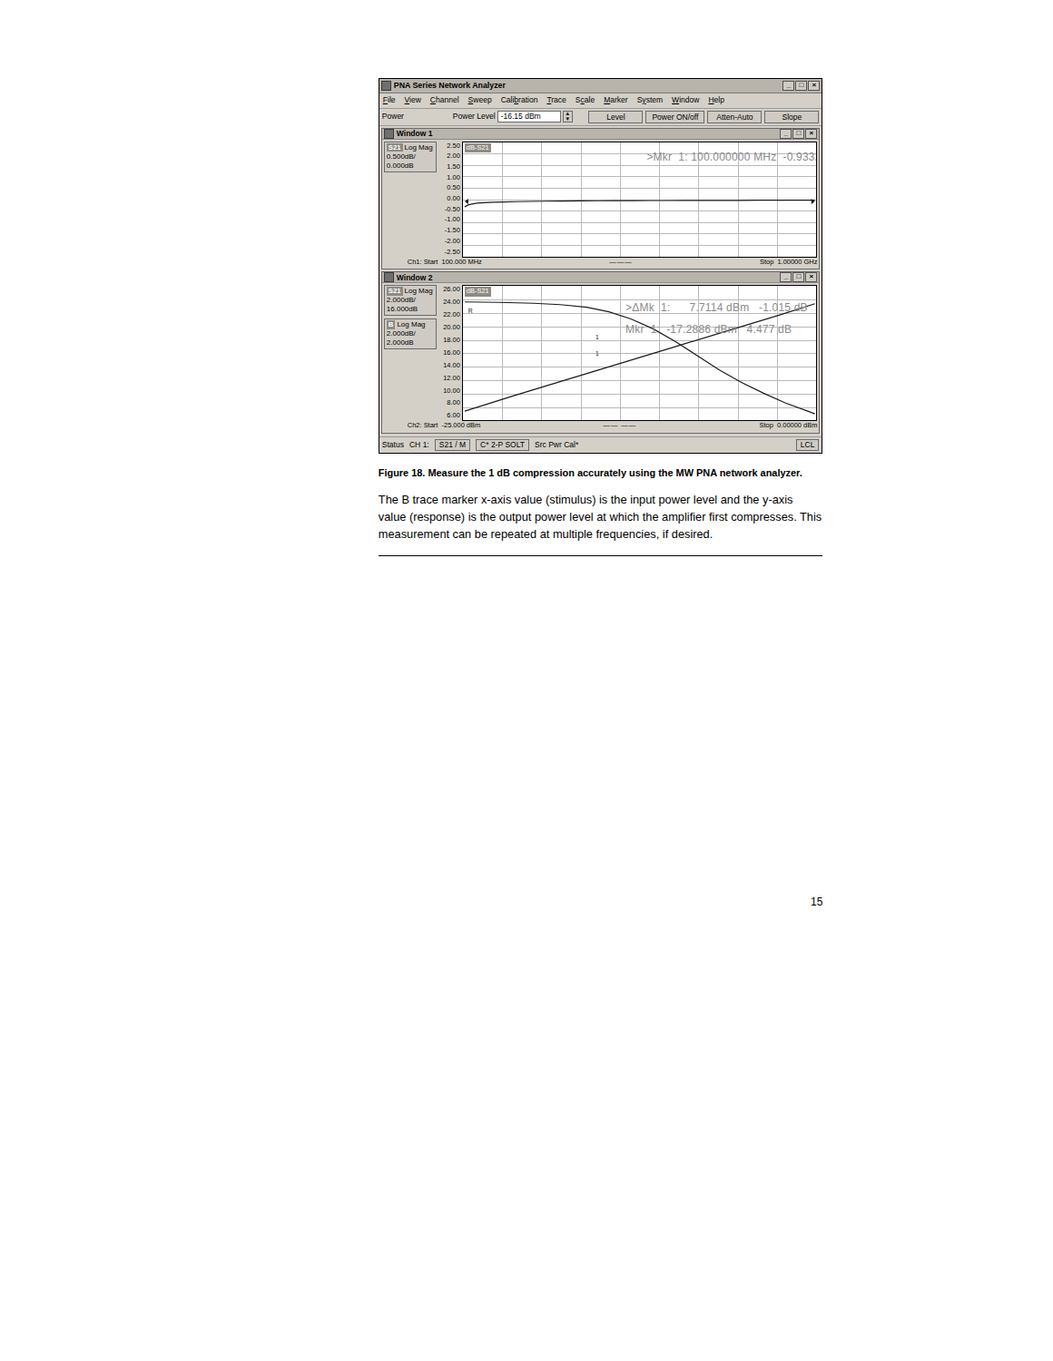PNA Series Network Analyzer
_□×
File View Channel Sweep Calibration Trace Scale Marker System Window Help
Power
Power Level -16.15 dBm ▲▼
Level Power ON/off Atten-Auto Slope
Window 1
_□×
S21 Log Mag
0.500dB/
0.000dB
2.502.001.501.000.50 0.00-0.50-1.00-1.50-2.00-2.50
dB-S21 >Mkr 1: 100.000000 MHz -0.9332 dB
Ch1: Start 100.000 MHz ——— Stop 1.00000 GHz
Window 2
_□×
S21 Log Mag
2.000dB/
16.000dB
BLog Mag
2.000dB/
2.000dB
26.0024.0022.0020.0018.00 16.0014.0012.0010.008.006.00
dB-S21 R 1 1 >ΔMk 1: 7.7114 dBm -1.015 dB Mkr 1: -17.2886 dBm 4.477 dB
Ch2: Start -25.000 dBm —— —— Stop 0.00000 dBm
Status CH 1: S21 / M C* 2-P SOLT Src Pwr Cal* LCL
Figure 18. Measure the 1 dB compression accurately using the MW PNA network analyzer.
The B trace marker x-axis value (stimulus) is the input power level and the y-axis value (response) is the output power level at which the amplifier first compresses. This measurement can be repeated at multiple frequencies, if desired.
15